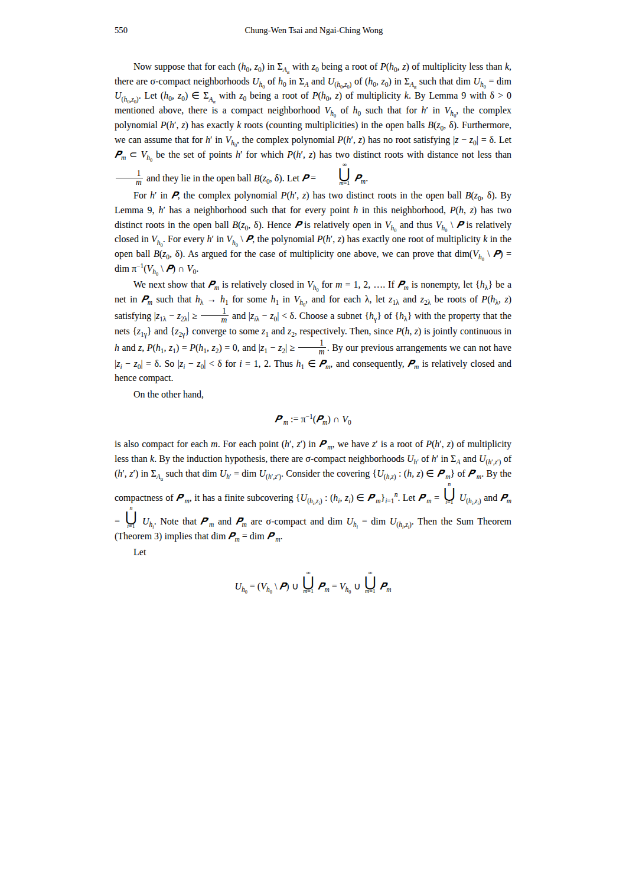550 Chung-Wen Tsai and Ngai-Ching Wong
Now suppose that for each (h0, z0) in ΣAα with z0 being a root of P(h0, z) of multiplicity less than k, there are σ-compact neighborhoods Uh0 of h0 in ΣA and U(h0,z0) of (h0, z0) in ΣAα such that dim Uh0 = dim U(h0,z0). Let (h0, z0) ∈ ΣAα with z0 being a root of P(h0, z) of multiplicity k. By Lemma 9 with δ > 0 mentioned above, there is a compact neighborhood Vh0 of h0 such that for h′ in Vh0, the complex polynomial P(h′, z) has exactly k roots (counting multiplicities) in the open balls B(z0, δ). Furthermore, we can assume that for h′ in Vh0, the complex polynomial P(h′, z) has no root satisfying |z − z0| = δ. Let 𝑷m ⊂ Vh0 be the set of points h′ for which P(h′, z) has two distinct roots with distance not less than 1 m and they lie in the open ball B(z0, δ). Let 𝑷 = ∞⋃m=1 𝑷m.
For h′ in 𝑷, the complex polynomial P(h′, z) has two distinct roots in the open ball B(z0, δ). By Lemma 9, h′ has a neighborhood such that for every point h in this neighborhood, P(h, z) has two distinct roots in the open ball B(z0, δ). Hence 𝑷 is relatively open in Vh0 and thus Vh0 \ 𝑷 is relatively closed in Vh0. For every h′ in Vh0 \ 𝑷, the polynomial P(h′, z) has exactly one root of multiplicity k in the open ball B(z0, δ). As argued for the case of multiplicity one above, we can prove that dim(Vh0 \ 𝑷) = dim π−1(Vh0 \ 𝑷) ∩ V0.
We next show that 𝑷m is relatively closed in Vh0 for m = 1, 2, …. If 𝑷m is nonempty, let {hλ} be a net in 𝑷m such that hλ → h1 for some h1 in Vh0, and for each λ, let z1λ and z2λ be roots of P(hλ, z) satisfying |z1λ − z2λ| ≥ 1 m and |ziλ − z0| < δ. Choose a subnet {hγ} of {hλ} with the property that the nets {z1γ} and {z2γ} converge to some z1 and z2, respectively. Then, since P(h, z) is jointly continuous in h and z, P(h1, z1) = P(h1, z2) = 0, and |z1 − z2| ≥ 1 m. By our previous arrangements we can not have |zi − z0| = δ. So |zi − z0| < δ for i = 1, 2. Thus h1 ∈ 𝑷m, and consequently, 𝑷m is relatively closed and hence compact.
On the other hand,
𝑷′m := π−1(𝑷m) ∩ V0
is also compact for each m. For each point (h′, z′) in 𝑷′m, we have z′ is a root of P(h′, z) of multiplicity less than k. By the induction hypothesis, there are σ-compact neighborhoods Uh′ of h′ in ΣA and U(h′,z′) of (h′, z′) in ΣAα such that dim Uh′ = dim U(h′,z′). Consider the covering {U(h,z) : (h, z) ∈ 𝑷′m} of 𝑷′m. By the compactness of 𝑷′m, it has a finite subcovering {U(hi,zi) : (hi, zi) ∈ 𝑷′m}i=1n. Let 𝑷̃′m = n⋃i=1 U(hi,zi) and 𝑷̃m = n⋃i=1 Uhi. Note that 𝑷̃′m and 𝑷̃m are σ-compact and dim Uhi = dim U(hi,zi). Then the Sum Theorem (Theorem 3) implies that dim 𝑷̃m = dim 𝑷̃′m.
Let
Uh0 = (Vh0 \ 𝑷) ∪ ∞⋃m=1 𝑷̃m = Vh0 ∪ ∞⋃m=1 𝑷̃m